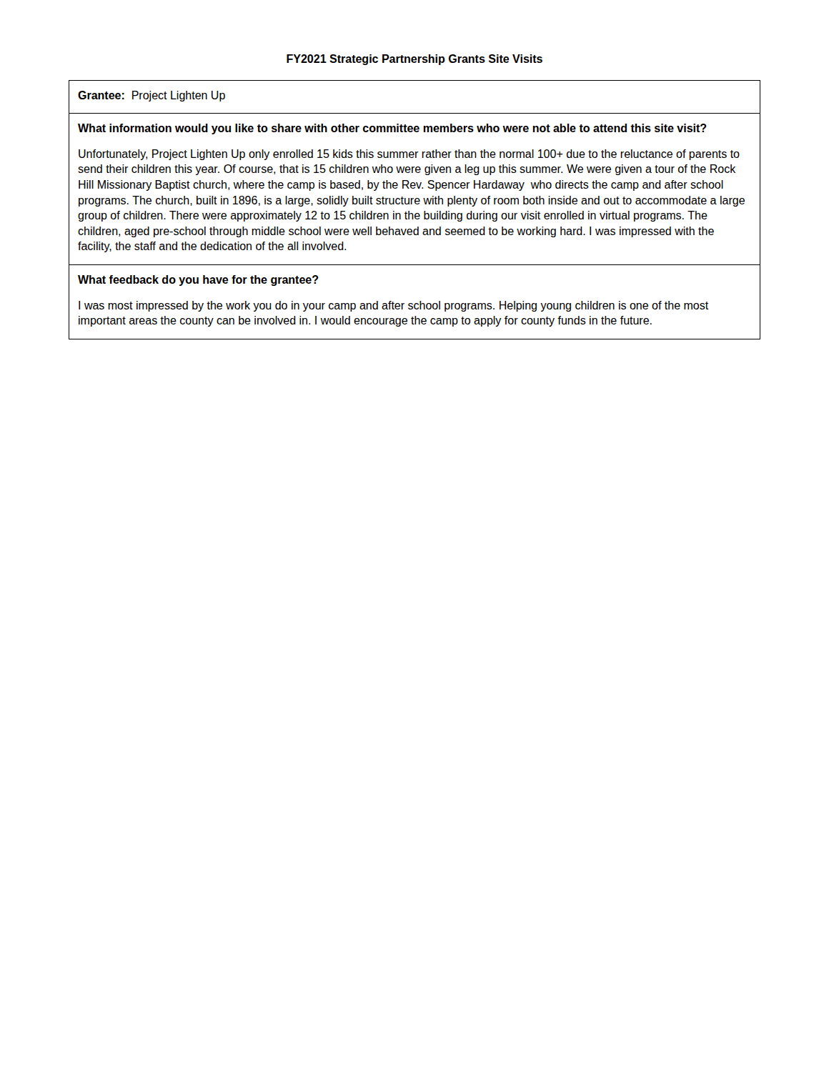FY2021 Strategic Partnership Grants Site Visits
| Grantee: Project Lighten Up |
| What information would you like to share with other committee members who were not able to attend this site visit? Unfortunately, Project Lighten Up only enrolled 15 kids this summer rather than the normal 100+ due to the reluctance of parents to send their children this year. Of course, that is 15 children who were given a leg up this summer. We were given a tour of the Rock Hill Missionary Baptist church, where the camp is based, by the Rev. Spencer Hardaway who directs the camp and after school programs. The church, built in 1896, is a large, solidly built structure with plenty of room both inside and out to accommodate a large group of children. There were approximately 12 to 15 children in the building during our visit enrolled in virtual programs. The children, aged pre-school through middle school were well behaved and seemed to be working hard. I was impressed with the facility, the staff and the dedication of the all involved. |
| What feedback do you have for the grantee? I was most impressed by the work you do in your camp and after school programs. Helping young children is one of the most important areas the county can be involved in. I would encourage the camp to apply for county funds in the future. |